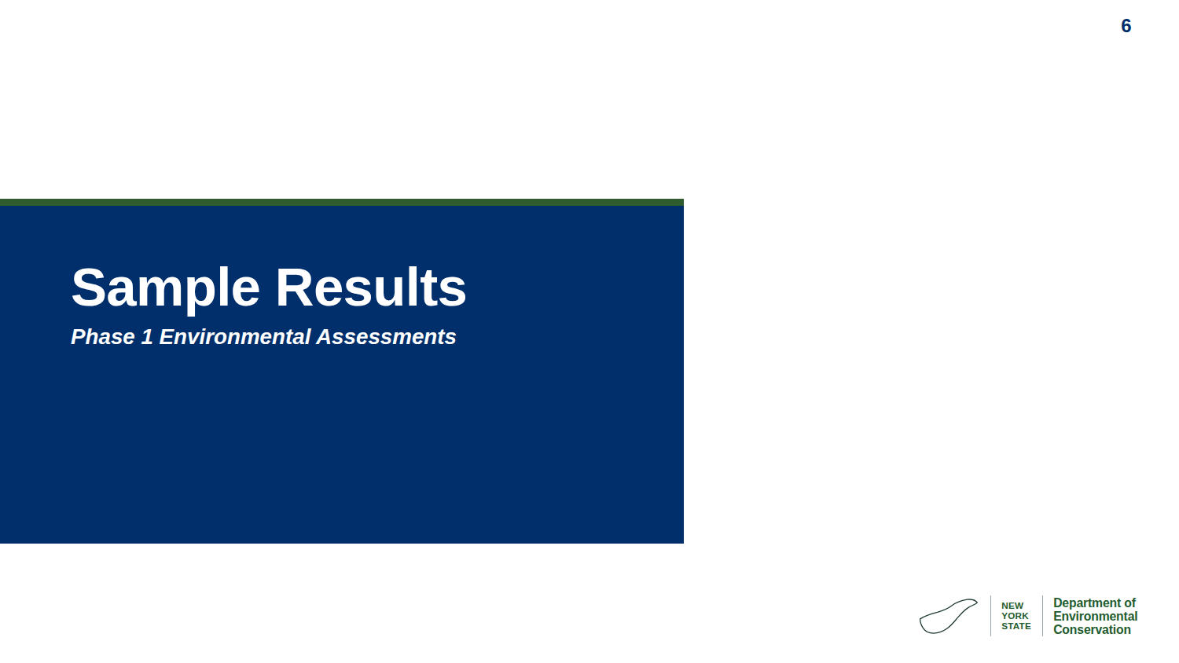6
Sample Results
Phase 1 Environmental Assessments
New
York
State
Department of Environmental Conservation